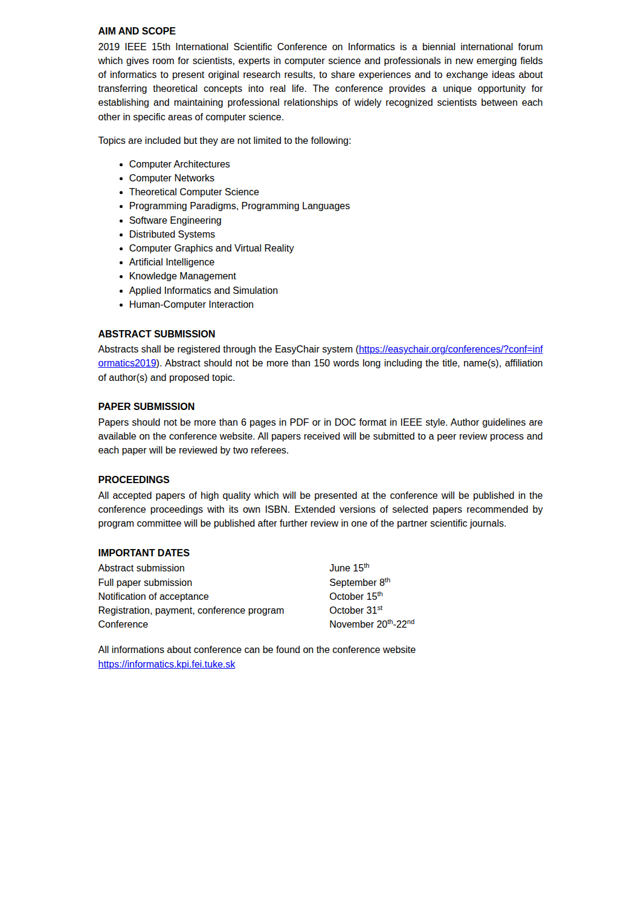Aim and Scope
2019 IEEE 15th International Scientific Conference on Informatics is a biennial international forum which gives room for scientists, experts in computer science and professionals in new emerging fields of informatics to present original research results, to share experiences and to exchange ideas about transferring theoretical concepts into real life. The conference provides a unique opportunity for establishing and maintaining professional relationships of widely recognized scientists between each other in specific areas of computer science.
Topics are included but they are not limited to the following:
Computer Architectures
Computer Networks
Theoretical Computer Science
Programming Paradigms, Programming Languages
Software Engineering
Distributed Systems
Computer Graphics and Virtual Reality
Artificial Intelligence
Knowledge Management
Applied Informatics and Simulation
Human-Computer Interaction
Abstract Submission
Abstracts shall be registered through the EasyChair system (https://easychair.org/conferences/?conf=informatics2019). Abstract should not be more than 150 words long including the title, name(s), affiliation of author(s) and proposed topic.
Paper Submission
Papers should not be more than 6 pages in PDF or in DOC format in IEEE style. Author guidelines are available on the conference website. All papers received will be submitted to a peer review process and each paper will be reviewed by two referees.
Proceedings
All accepted papers of high quality which will be presented at the conference will be published in the conference proceedings with its own ISBN. Extended versions of selected papers recommended by program committee will be published after further review in one of the partner scientific journals.
Important Dates
| Abstract submission | June 15 th |
| Full paper submission | September 8 th |
| Notification of acceptance | October 15 th |
| Registration, payment, conference program | October 31 st |
| Conference | November 20 th -22 nd |
All informations about conference can be found on the conference website
https://informatics.kpi.fei.tuke.sk